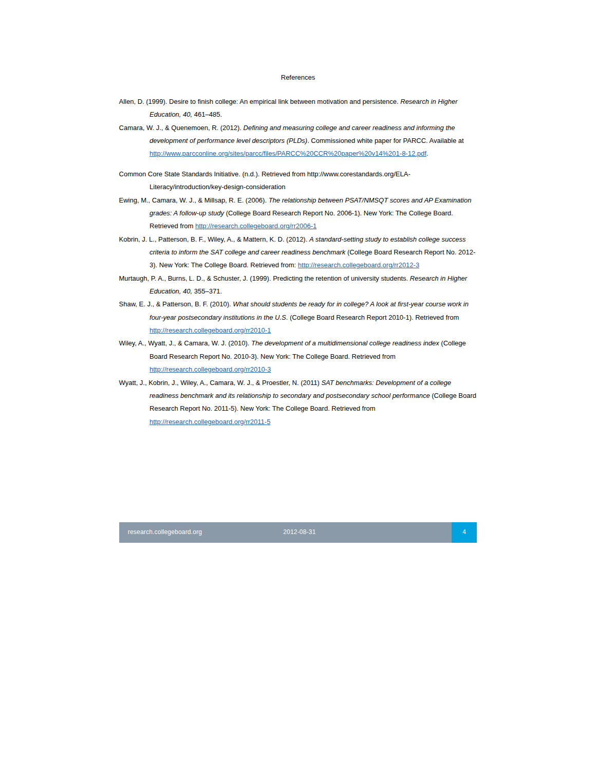References
Allen, D. (1999). Desire to finish college: An empirical link between motivation and persistence. Research in Higher Education, 40, 461–485.
Camara, W. J., & Quenemoen, R. (2012). Defining and measuring college and career readiness and informing the development of performance level descriptors (PLDs). Commissioned white paper for PARCC. Available at http://www.parcconline.org/sites/parcc/files/PARCC%20CCR%20paper%20v14%201-8-12.pdf.
Common Core State Standards Initiative. (n.d.). Retrieved from http://www.corestandards.org/ELA-Literacy/introduction/key-design-consideration
Ewing, M., Camara, W. J., & Millsap, R. E. (2006). The relationship between PSAT/NMSQT scores and AP Examination grades: A follow-up study (College Board Research Report No. 2006-1). New York: The College Board. Retrieved from http://research.collegeboard.org/rr2006-1
Kobrin, J. L., Patterson, B. F., Wiley, A., & Mattern, K. D. (2012). A standard-setting study to establish college success criteria to inform the SAT college and career readiness benchmark (College Board Research Report No. 2012-3). New York: The College Board. Retrieved from: http://research.collegeboard.org/rr2012-3
Murtaugh, P. A., Burns, L. D., & Schuster, J. (1999). Predicting the retention of university students. Research in Higher Education, 40, 355–371.
Shaw, E. J., & Patterson, B. F. (2010). What should students be ready for in college? A look at first-year course work in four-year postsecondary institutions in the U.S. (College Board Research Report 2010-1). Retrieved from http://research.collegeboard.org/rr2010-1
Wiley, A., Wyatt, J., & Camara, W. J. (2010). The development of a multidimensional college readiness index (College Board Research Report No. 2010-3). New York: The College Board. Retrieved from http://research.collegeboard.org/rr2010-3
Wyatt, J., Kobrin, J., Wiley, A., Camara, W. J., & Proestler, N. (2011) SAT benchmarks: Development of a college readiness benchmark and its relationship to secondary and postsecondary school performance (College Board Research Report No. 2011-5). New York: The College Board. Retrieved from http://research.collegeboard.org/rr2011-5
research.collegeboard.org 2012-08-31
4